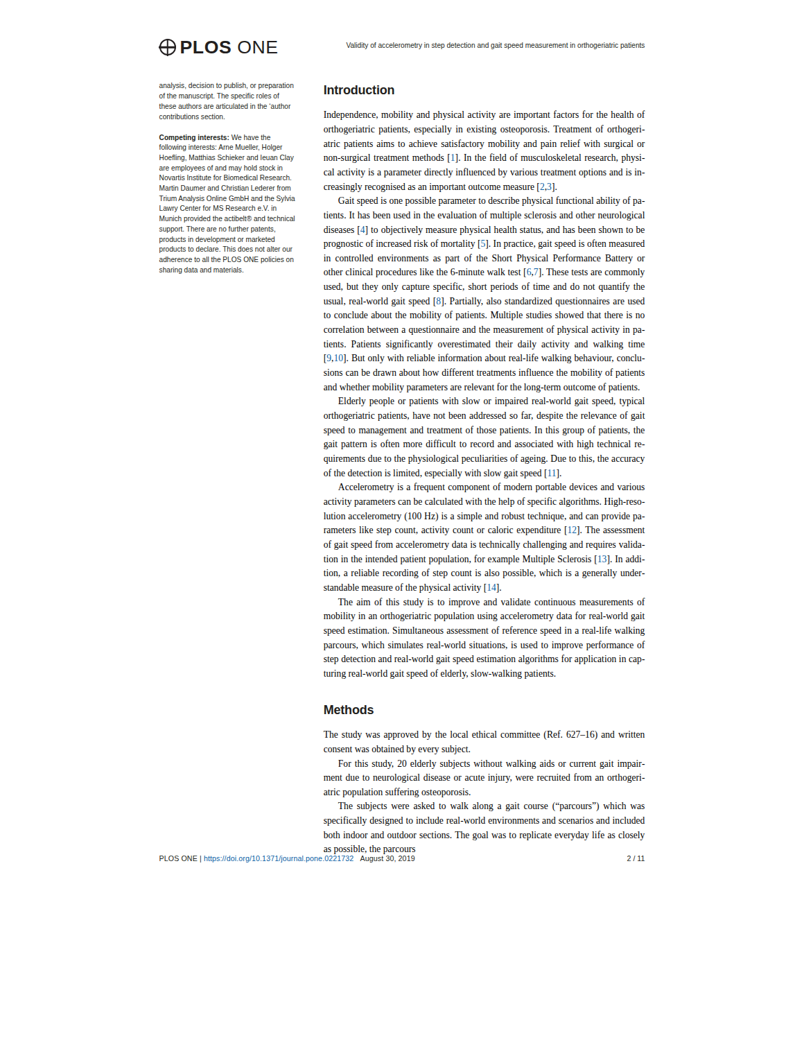PLOSONE
Validity of accelerometry in step detection and gait speed measurement in orthogeriatric patients
analysis, decision to publish, or preparation of the manuscript. The specific roles of these authors are articulated in the ‘author contributions section.
Competing interests: We have the following interests: Arne Mueller, Holger Hoefling, Matthias Schieker and Ieuan Clay are employees of and may hold stock in Novartis Institute for Biomedical Research. Martin Daumer and Christian Lederer from Trium Analysis Online GmbH and the Sylvia Lawry Center for MS Research e.V. in Munich provided the actibelt® and technical support. There are no further patents, products in development or marketed products to declare. This does not alter our adherence to all the PLOS ONE policies on sharing data and materials.
Introduction
Independence, mobility and physical activity are important factors for the health of orthogeriatric patients, especially in existing osteoporosis. Treatment of orthogeriatric patients aims to achieve satisfactory mobility and pain relief with surgical or non-surgical treatment methods [1]. In the field of musculoskeletal research, physical activity is a parameter directly influenced by various treatment options and is increasingly recognised as an important outcome measure [2,3].
Gait speed is one possible parameter to describe physical functional ability of patients. It has been used in the evaluation of multiple sclerosis and other neurological diseases [4] to objectively measure physical health status, and has been shown to be prognostic of increased risk of mortality [5]. In practice, gait speed is often measured in controlled environments as part of the Short Physical Performance Battery or other clinical procedures like the 6-minute walk test [6,7]. These tests are commonly used, but they only capture specific, short periods of time and do not quantify the usual, real-world gait speed [8]. Partially, also standardized questionnaires are used to conclude about the mobility of patients. Multiple studies showed that there is no correlation between a questionnaire and the measurement of physical activity in patients. Patients significantly overestimated their daily activity and walking time [9,10]. But only with reliable information about real-life walking behaviour, conclusions can be drawn about how different treatments influence the mobility of patients and whether mobility parameters are relevant for the long-term outcome of patients.
Elderly people or patients with slow or impaired real-world gait speed, typical orthogeriatric patients, have not been addressed so far, despite the relevance of gait speed to management and treatment of those patients. In this group of patients, the gait pattern is often more difficult to record and associated with high technical requirements due to the physiological peculiarities of ageing. Due to this, the accuracy of the detection is limited, especially with slow gait speed [11].
Accelerometry is a frequent component of modern portable devices and various activity parameters can be calculated with the help of specific algorithms. High-resolution accelerometry (100 Hz) is a simple and robust technique, and can provide parameters like step count, activity count or caloric expenditure [12]. The assessment of gait speed from accelerometry data is technically challenging and requires validation in the intended patient population, for example Multiple Sclerosis [13]. In addition, a reliable recording of step count is also possible, which is a generally understandable measure of the physical activity [14].
The aim of this study is to improve and validate continuous measurements of mobility in an orthogeriatric population using accelerometry data for real-world gait speed estimation. Simultaneous assessment of reference speed in a real-life walking parcours, which simulates real-world situations, is used to improve performance of step detection and real-world gait speed estimation algorithms for application in capturing real-world gait speed of elderly, slow-walking patients.
Methods
The study was approved by the local ethical committee (Ref. 627–16) and written consent was obtained by every subject.
For this study, 20 elderly subjects without walking aids or current gait impairment due to neurological disease or acute injury, were recruited from an orthogeriatric population suffering osteoporosis.
The subjects were asked to walk along a gait course (“parcours”) which was specifically designed to include real-world environments and scenarios and included both indoor and outdoor sections. The goal was to replicate everyday life as closely as possible, the parcours
PLOS ONE | https://doi.org/10.1371/journal.pone.0221732 August 30, 2019
2 / 11